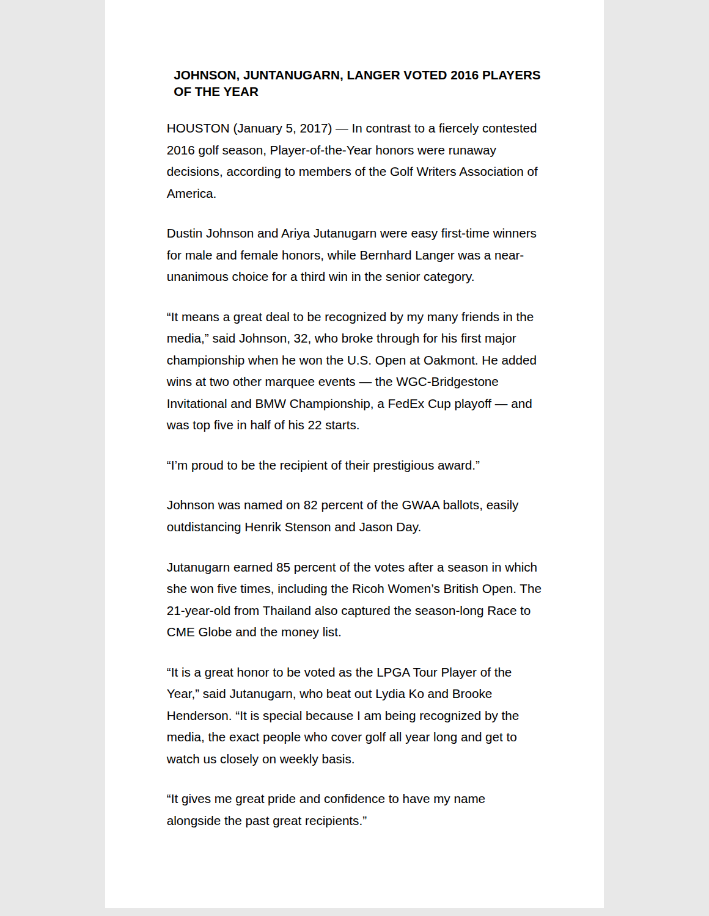JOHNSON, JUNTANUGARN, LANGER VOTED 2016 PLAYERS OF THE YEAR
HOUSTON (January 5, 2017) — In contrast to a fiercely contested 2016 golf season, Player-of-the-Year honors were runaway decisions, according to members of the Golf Writers Association of America.
Dustin Johnson and Ariya Jutanugarn were easy first-time winners for male and female honors, while Bernhard Langer was a near-unanimous choice for a third win in the senior category.
“It means a great deal to be recognized by my many friends in the media,” said Johnson, 32, who broke through for his first major championship when he won the U.S. Open at Oakmont. He added wins at two other marquee events — the WGC-Bridgestone Invitational and BMW Championship, a FedEx Cup playoff — and was top five in half of his 22 starts.
“I’m proud to be the recipient of their prestigious award.”
Johnson was named on 82 percent of the GWAA ballots, easily outdistancing Henrik Stenson and Jason Day.
Jutanugarn earned 85 percent of the votes after a season in which she won five times, including the Ricoh Women’s British Open. The 21-year-old from Thailand also captured the season-long Race to CME Globe and the money list.
“It is a great honor to be voted as the LPGA Tour Player of the Year,” said Jutanugarn, who beat out Lydia Ko and Brooke Henderson. “It is special because I am being recognized by the media, the exact people who cover golf all year long and get to watch us closely on weekly basis.
“It gives me great pride and confidence to have my name alongside the past great recipients.”